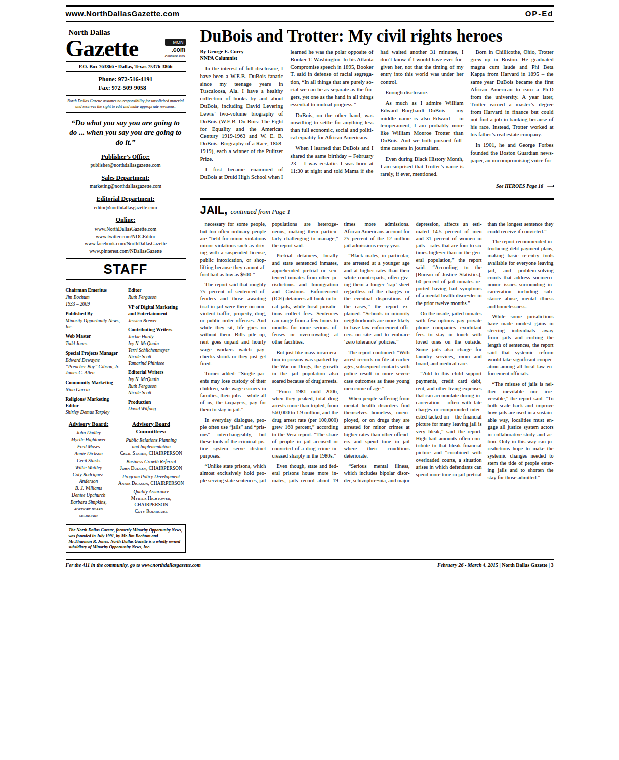www.NorthDallasGazette.com
OP-Ed
North Dallas
Gazette
MON
.com
Founded 1991
P.O. Box 763866 • Dallas, Texas 75376-3866
Phone: 972-516-4191
Fax: 972-509-9058
North Dallas Gazette assumes no responsibility for unsolicited material and reserves the right to edit and make appropriate revisions.
“Do what you say you are going to do ... when you say you are going to do it.”
Publisher’s Office:
publisher@northdallasgazette.com
Sales Department:
marketing@northdallasgazette.com
Editorial Department:
editor@northdallasgazette.com
Online:
www.NorthDallasGazette.com
www.twitter.com/NDGEditor
www.facebook.com/NorthDallasGazette
www.pinterest.com/NDallasGazette
STAFF
Chairman Emeritus
Jim Bochum
1933 – 2009
Published By
Minority Opportunity News, Inc.
Web Master
Todd Jones
Special Projects Manager
Edward Dewayne
“Preacher Boy” Gibson, Jr.
James C. Allen
Community Marketing
Nina Garcia
Religious/ Marketing Editor
Shirley Demus Tarpley
Editor
Ruth Ferguson
VP of Digital Marketing
and Entertainment
Jessica Brewer
Contributing Writers
Jackie Hardy
Ivy N. McQuain
Terri Schlichenmeyer
Nicole Scott
Tamarind Phinisee
Editorial Writers
Ivy N. McQuain
Ruth Ferguson
Nicole Scott
Production
David Wilfong
Advisory Board:
John Dudley
Myrtle Hightower
Fred Moses
Annie Dickson
Cecil Starks
Willie Wattley
Coty Rodriguez-Anderson
B. J. Williams
Denise Upchurch
Barbara Simpkins,
ADVISORY BOARD SECRETARY
Advisory Board
Committees:
Public Relations Planning
and Implementation
Cecil Starks, CHAIRPERSON
Business Growth Referral
John Dudley, CHAIRPERSON
Program Policy Development
Annie Dickson, CHAIRPERSON
Quality Assurance
Myrtle Hightower, CHAIRPERSON
Coty Rodriguez
The North Dallas Gazette, formerly Minority Opportunity News, was founded in July 1991, by Mr.Jim Bochum and Mr.Thurman R. Jones. North Dallas Gazette is a wholly owned subsidiary of Minority Opportunity News, Inc.
DuBois and Trotter: My civil rights heroes
By George E. Curry
NNPA Columnist
In the interest of full disclosure, I have been a W.E.B. DuBois fanatic since my teenage years in Tuscaloosa, Ala. I have a healthy collection of books by and about DuBois, including David Levering Lewis’ two-volume biography of DuBois (W.E.B. Du Bois: The Fight for Equality and the American Century 1919-1963 and W. E. B. DuBois: Biography of a Race, 1868-1919), each a winner of the Pulitzer Prize.
I first became enamored of DuBois at Druid High School when I learned he was the polar opposite of Booker T. Washington. In his Atlanta Compromise speech in 1895, Booker T. said in defense of racial segregation, “In all things that are purely social we can be as separate as the fingers, yet one as the hand in all things essential to mutual progress.”
DuBois, on the other hand, was unwilling to settle for anything less than full economic, social and political equality for African Americans.
When I learned that DuBois and I shared the same birthday – February 23 – I was ecstatic. I was born at 11:30 at night and told Mama if she had waited another 31 minutes, I don’t know if I would have ever forgiven her, not that the timing of my entry into this world was under her control.
Enough disclosure.
As much as I admire William Edward Burghardt DuBois – my middle name is also Edward – in temperament, I am probably more like William Monroe Trotter than DuBois. And we both pursued full-time careers in journalism.
Even during Black History Month, I am surprised that Trotter’s name is rarely, if ever, mentioned.
Born in Chillicothe, Ohio, Trotter grew up in Boston. He graduated magna cum laude and Phi Beta Kappa from Harvard in 1895 – the same year DuBois became the first African American to earn a Ph.D from the university. A year later, Trotter earned a master’s degree from Harvard in finance but could not find a job in banking because of his race. Instead, Trotter worked at his father’s real estate company.
In 1901, he and George Forbes founded the Boston Guardian newspaper, an uncompromising voice for
See HEROES Page 16 ⟶
JAIL, continued from Page 1
necessary for some people, but too often ordinary people are “held for minor violations minor violations such as driving with a suspended license, public intoxication, or shoplifting because they cannot afford bail as low as $500.”
The report said that roughly 75 percent of sentenced offenders and those awaiting trial in jail were there on nonviolent traffic, property, drug, or public order offenses. And while they sit, life goes on without them. Bills pile up, rent goes unpaid and hourly wage workers watch paychecks shrink or they just get fired.
Turner added: “Single parents may lose custody of their children, sole wage-earners in families, their jobs – while all of us, the taxpayers, pay for them to stay in jail.”
In everyday dialogue, people often use “jails” and “prisons” interchangeably, but these tools of the criminal justice system serve distinct purposes.
“Unlike state prisons, which almost exclusively hold people serving state sentences, jail populations are heterogeneous, making them particularly challenging to manage,” the report said.
Pretrial detainees, locally and state sentenced inmates, apprehended pretrial or sentenced inmates from other jurisdictions and Immigration and Customs Enforcement (ICE) detainees all bunk in local jails, while local jurisdictions collect fees. Sentences can range from a few hours to months for more serious offenses or overcrowding at other facilities.
But just like mass incarceration in prisons was sparked by the War on Drugs, the growth in the jail population also soared because of drug arrests.
“From 1981 until 2006, when they peaked, total drug arrests more than tripled, from 560,000 to 1.9 million, and the drug arrest rate (per 100,000) grew 160 percent,” according to the Vera report. “The share of people in jail accused or convicted of a drug crime increased sharply in the 1980s.”
Even though, state and federal prisons house more inmates, jails record about 19 times more admissions. African Americans account for 25 percent of the 12 million jail admissions every year.
“Black males, in particular, are arrested at a younger age and at higher rates than their white counterparts, often giving them a longer ‘rap’ sheet regardless of the charges or the eventual dispositions of the cases,” the report explained. “Schools in minority neighborhoods are more likely to have law enforcement officers on site and to embrace ‘zero tolerance’ policies.”
The report continued: “With arrest records on file at earlier ages, subsequent contacts with police result in more severe case outcomes as these young men come of age.”
When people suffering from mental health disorders find themselves homeless, unemployed, or on drugs they are arrested for minor crimes at higher rates than other offenders and spend time in jail where their conditions deteriorate.
“Serious mental illness, which includes bipolar disorder, schizophre¬nia, and major depression, affects an estimated 14.5 percent of men and 31 percent of women in jails – rates that are four to six times high¬er than in the general population,” the report said. “According to the [Bureau of Justice Statistics], 60 percent of jail inmates reported having had symptoms of a mental health disor¬der in the prior twelve months.”
On the inside, jailed inmates with few options pay private phone companies exorbitant fees to stay in touch with loved ones on the outside. Some jails also charge for laundry services, room and board, and medical care.
“Add to this child support payments, credit card debt, rent, and other living expenses that can accumulate during incarceration – often with late charges or compounded interested tacked on – the financial picture for many leaving jail is very bleak,” said the report. High bail amounts often contribute to that bleak financial picture and “combined with overloaded courts, a situation arises in which defendants can spend more time in jail pretrial than the longest sentence they could receive if convicted.”
The report recommended introducing debt payment plans, making basic re-entry tools available for everyone leaving jail, and problem-solving courts that address socioeconomic issues surrounding incarceration including substance abuse, mental illness and homelessness.
While some jurisdictions have made modest gains in steering individuals away from jails and curbing the length of sentences, the report said that systemic reform would take significant cooperation among all local law enforcement officials.
“The misuse of jails is neither inevitable nor irreversible,” the report said. “To both scale back and improve how jails are used in a sustainable way, localities must engage all justice system actors in collaborative study and action. Only in this way can jurisdictions hope to make the systemic changes needed to stem the tide of people entering jails and to shorten the stay for those admitted.”
For the 411 in the community, go to www.northdallasgazette.com
February 26 - March 4, 2015 | North Dallas Gazette | 3